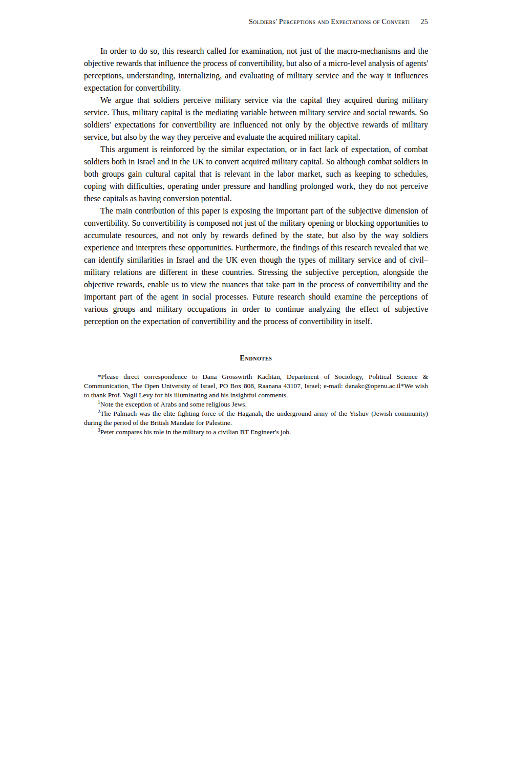Soldiers' Perceptions and Expectations of Converti25
In order to do so, this research called for examination, not just of the macro-mechanisms and the objective rewards that influence the process of convertibility, but also of a micro-level analysis of agents' perceptions, understanding, internalizing, and evaluating of military service and the way it influences expectation for convertibility.
We argue that soldiers perceive military service via the capital they acquired during military service. Thus, military capital is the mediating variable between military service and social rewards. So soldiers' expectations for convertibility are influenced not only by the objective rewards of military service, but also by the way they perceive and evaluate the acquired military capital.
This argument is reinforced by the similar expectation, or in fact lack of expectation, of combat soldiers both in Israel and in the UK to convert acquired military capital. So although combat soldiers in both groups gain cultural capital that is relevant in the labor market, such as keeping to schedules, coping with difficulties, operating under pressure and handling prolonged work, they do not perceive these capitals as having conversion potential.
The main contribution of this paper is exposing the important part of the subjective dimension of convertibility. So convertibility is composed not just of the military opening or blocking opportunities to accumulate resources, and not only by rewards defined by the state, but also by the way soldiers experience and interprets these opportunities. Furthermore, the findings of this research revealed that we can identify similarities in Israel and the UK even though the types of military service and of civil–military relations are different in these countries. Stressing the subjective perception, alongside the objective rewards, enable us to view the nuances that take part in the process of convertibility and the important part of the agent in social processes. Future research should examine the perceptions of various groups and military occupations in order to continue analyzing the effect of subjective perception on the expectation of convertibility and the process of convertibility in itself.
Endnotes
*Please direct correspondence to Dana Grosswirth Kachtan, Department of Sociology, Political Science & Communication, The Open University of Israel, PO Box 808, Raanana 43107, Israel; e-mail: danakc@openu.ac.il*We wish to thank Prof. Yagil Levy for his illuminating and his insightful comments.
1Note the exception of Arabs and some religious Jews.
2The Palmach was the elite fighting force of the Haganah, the underground army of the Yishuv (Jewish community) during the period of the British Mandate for Palestine.
3Peter compares his role in the military to a civilian BT Engineer's job.